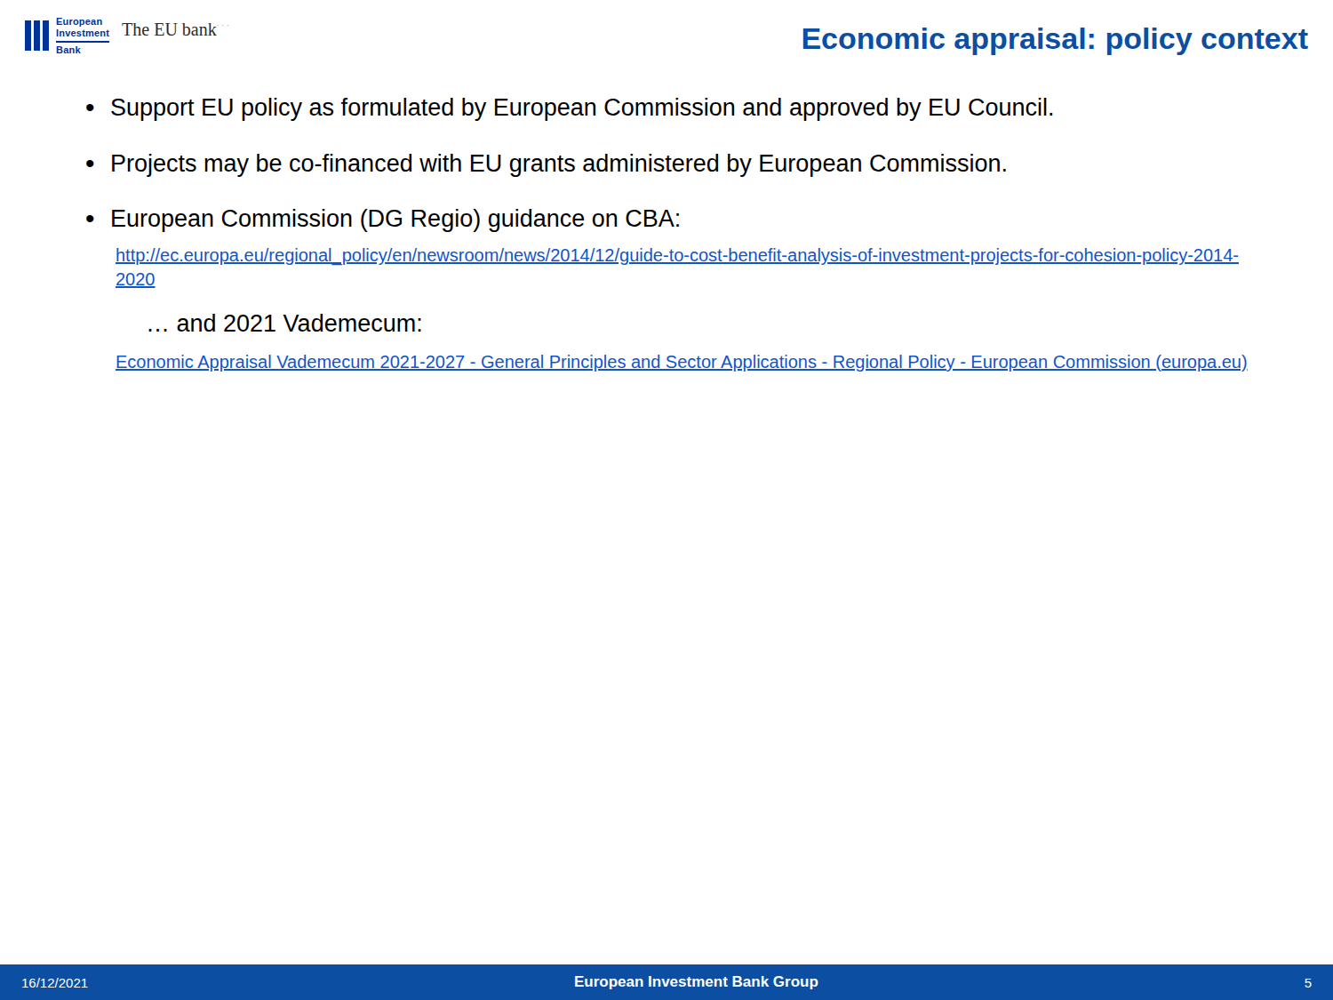European
Investment
Bank
The EU bank···
Economic appraisal: policy context
Support EU policy as formulated by European Commission and approved by EU Council.
Projects may be co-financed with EU grants administered by European Commission.
European Commission (DG Regio) guidance on CBA:
http://ec.europa.eu/regional_policy/en/newsroom/news/2014/12/guide-to-cost-benefit-analysis-of-investment-projects-for-cohesion-policy-2014-2020
… and 2021 Vademecum:
Economic Appraisal Vademecum 2021-2027 - General Principles and Sector Applications - Regional Policy - European Commission (europa.eu)
16/12/2021
European Investment Bank Group
5